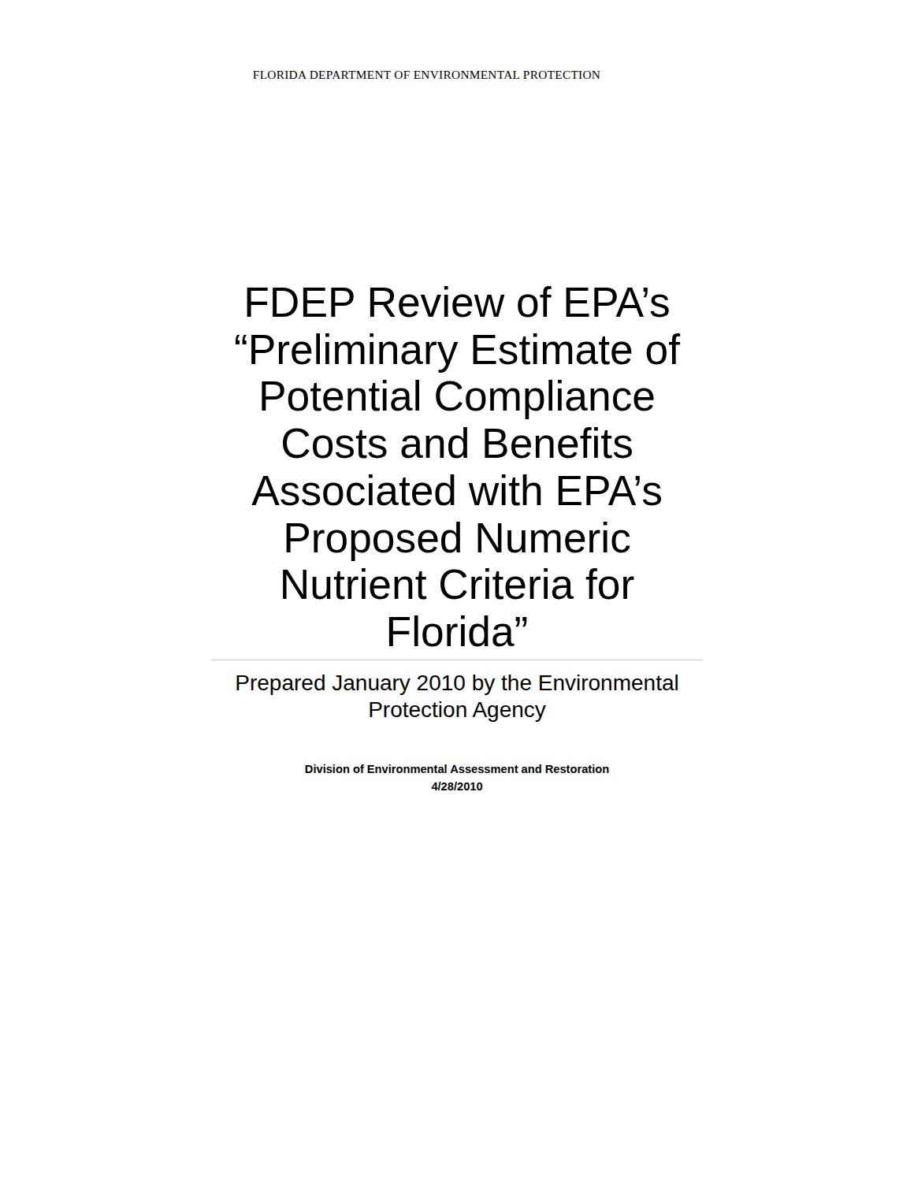Florida Department of Environmental Protection
FDEP Review of EPA’s “Preliminary Estimate of Potential Compliance Costs and Benefits Associated with EPA’s Proposed Numeric Nutrient Criteria for Florida”
Prepared January 2010 by the Environmental Protection Agency
Division of Environmental Assessment and Restoration
4/28/2010